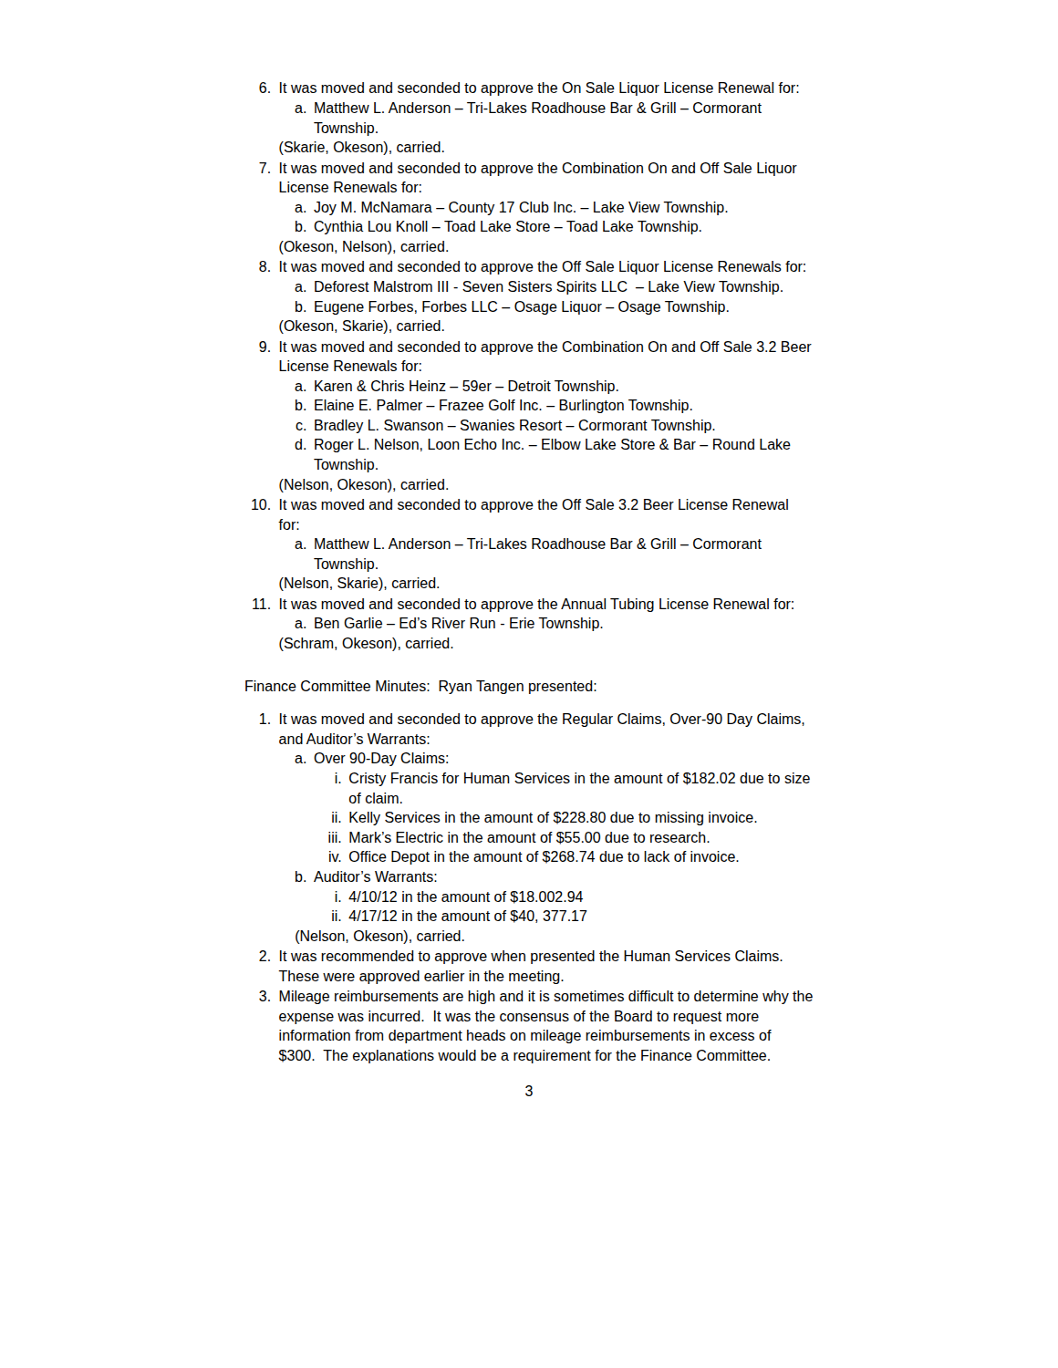It was moved and seconded to approve the On Sale Liquor License Renewal for:
Matthew L. Anderson – Tri-Lakes Roadhouse Bar & Grill – Cormorant Township.
(Skarie, Okeson), carried.
It was moved and seconded to approve the Combination On and Off Sale Liquor License Renewals for:
Joy M. McNamara – County 17 Club Inc. – Lake View Township.
Cynthia Lou Knoll – Toad Lake Store – Toad Lake Township.
(Okeson, Nelson), carried.
It was moved and seconded to approve the Off Sale Liquor License Renewals for:
Deforest Malstrom III - Seven Sisters Spirits LLC – Lake View Township.
Eugene Forbes, Forbes LLC – Osage Liquor – Osage Township.
(Okeson, Skarie), carried.
It was moved and seconded to approve the Combination On and Off Sale 3.2 Beer License Renewals for:
Karen & Chris Heinz – 59er – Detroit Township.
Elaine E. Palmer – Frazee Golf Inc. – Burlington Township.
Bradley L. Swanson – Swanies Resort – Cormorant Township.
Roger L. Nelson, Loon Echo Inc. – Elbow Lake Store & Bar – Round Lake Township.
(Nelson, Okeson), carried.
It was moved and seconded to approve the Off Sale 3.2 Beer License Renewal for:
Matthew L. Anderson – Tri-Lakes Roadhouse Bar & Grill – Cormorant Township.
(Nelson, Skarie), carried.
It was moved and seconded to approve the Annual Tubing License Renewal for:
Ben Garlie – Ed’s River Run - Erie Township.
(Schram, Okeson), carried.
Finance Committee Minutes: Ryan Tangen presented:
It was moved and seconded to approve the Regular Claims, Over-90 Day Claims, and Auditor’s Warrants:
Over 90-Day Claims:
Cristy Francis for Human Services in the amount of $182.02 due to size of claim.
Kelly Services in the amount of $228.80 due to missing invoice.
Mark’s Electric in the amount of $55.00 due to research.
Office Depot in the amount of $268.74 due to lack of invoice.
Auditor’s Warrants:
4/10/12 in the amount of $18.002.94
4/17/12 in the amount of $40, 377.17
(Nelson, Okeson), carried.
It was recommended to approve when presented the Human Services Claims. These were approved earlier in the meeting.
Mileage reimbursements are high and it is sometimes difficult to determine why the expense was incurred. It was the consensus of the Board to request more information from department heads on mileage reimbursements in excess of $300. The explanations would be a requirement for the Finance Committee.
3